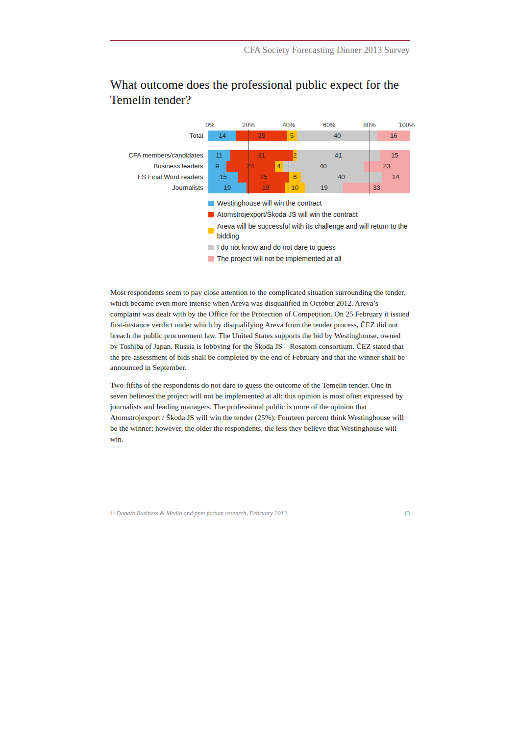CFA Society Forecasting Dinner 2013 Survey
What outcome does the professional public expect for the Temelín tender?
0% 20% 40% 60% 80% 100%
Total
14
25
5
40
16
CFA members/candidates
11
31
2
41
15
Business leaders
9
24
4
40
23
FS Final Word readers
15
25
6
40
14
Journalists
19
19
10
19
33
Westinghouse will win the contract
Atomstrojexport/Škoda JS will win the contract
Areva will be successful with its challenge and will return to the bidding
I do not know and do not dare to guess
The project will not be implemented at all
Most respondents seem to pay close attention to the complicated situation surrounding the tender, which became even more intense when Areva was disqualified in October 2012. Areva’s complaint was dealt with by the Office for the Protection of Competition. On 25 February it issued first-instance verdict under which by disqualifying Areva from the tender process, ČEZ did not breach the public procurement law. The United States supports the bid by Westinghouse, owned by Toshiba of Japan. Russia is lobbying for the Škoda JS – Rosatom consortium. ČEZ stated that the pre-assessment of bids shall be completed by the end of February and that the winner shall be announced in September.
Two-fifths of the respondents do not dare to guess the outcome of the Temelín tender. One in seven believes the project will not be implemented at all; this opinion is most often expressed by journalists and leading managers. The professional public is more of the opinion that Atomstrojexport / Škoda JS will win the tender (25%). Fourteen percent think Westinghouse will be the winner; however, the older the respondents, the less they believe that Westinghouse will win.
© Donath Business & Media and ppm factum research, February 2013
13